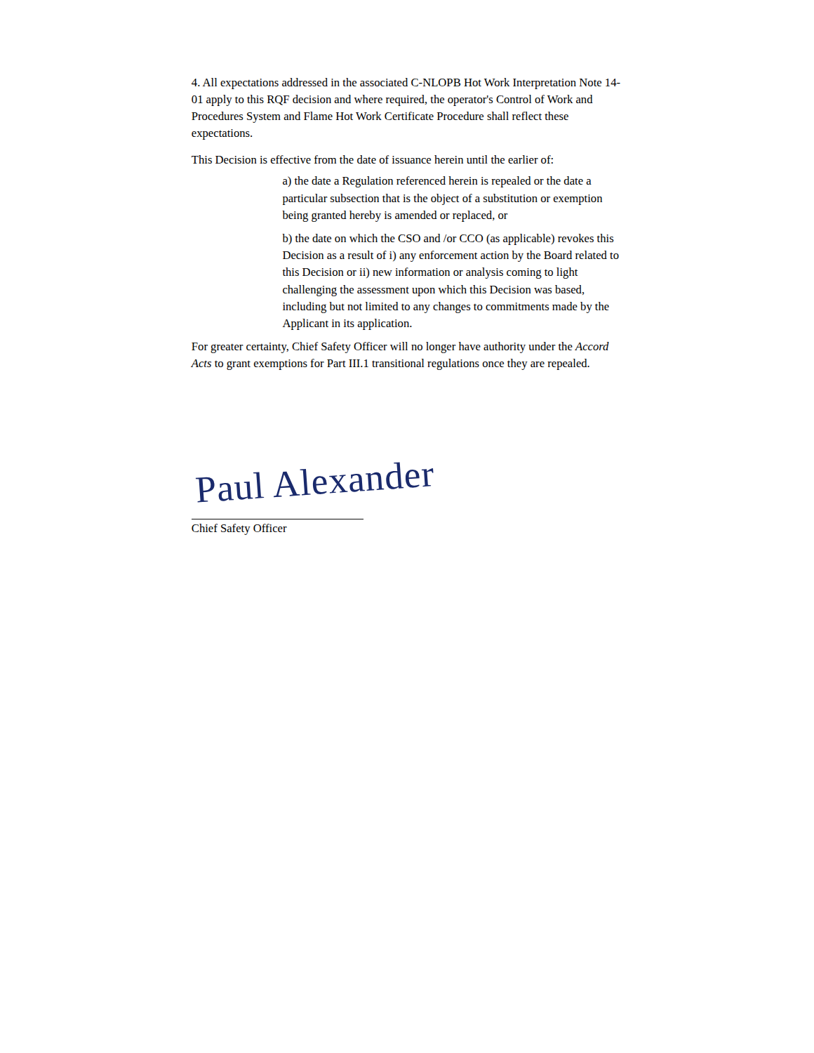4. All expectations addressed in the associated C-NLOPB Hot Work Interpretation Note 14-01 apply to this RQF decision and where required, the operator's Control of Work and Procedures System and Flame Hot Work Certificate Procedure shall reflect these expectations.
This Decision is effective from the date of issuance herein until the earlier of:
a) the date a Regulation referenced herein is repealed or the date a particular subsection that is the object of a substitution or exemption being granted hereby is amended or replaced, or
b) the date on which the CSO and /or CCO (as applicable) revokes this Decision as a result of i) any enforcement action by the Board related to this Decision or ii) new information or analysis coming to light challenging the assessment upon which this Decision was based, including but not limited to any changes to commitments made by the Applicant in its application.
For greater certainty, Chief Safety Officer will no longer have authority under the Accord Acts to grant exemptions for Part III.1 transitional regulations once they are repealed.
Paul Alexander
Chief Safety Officer